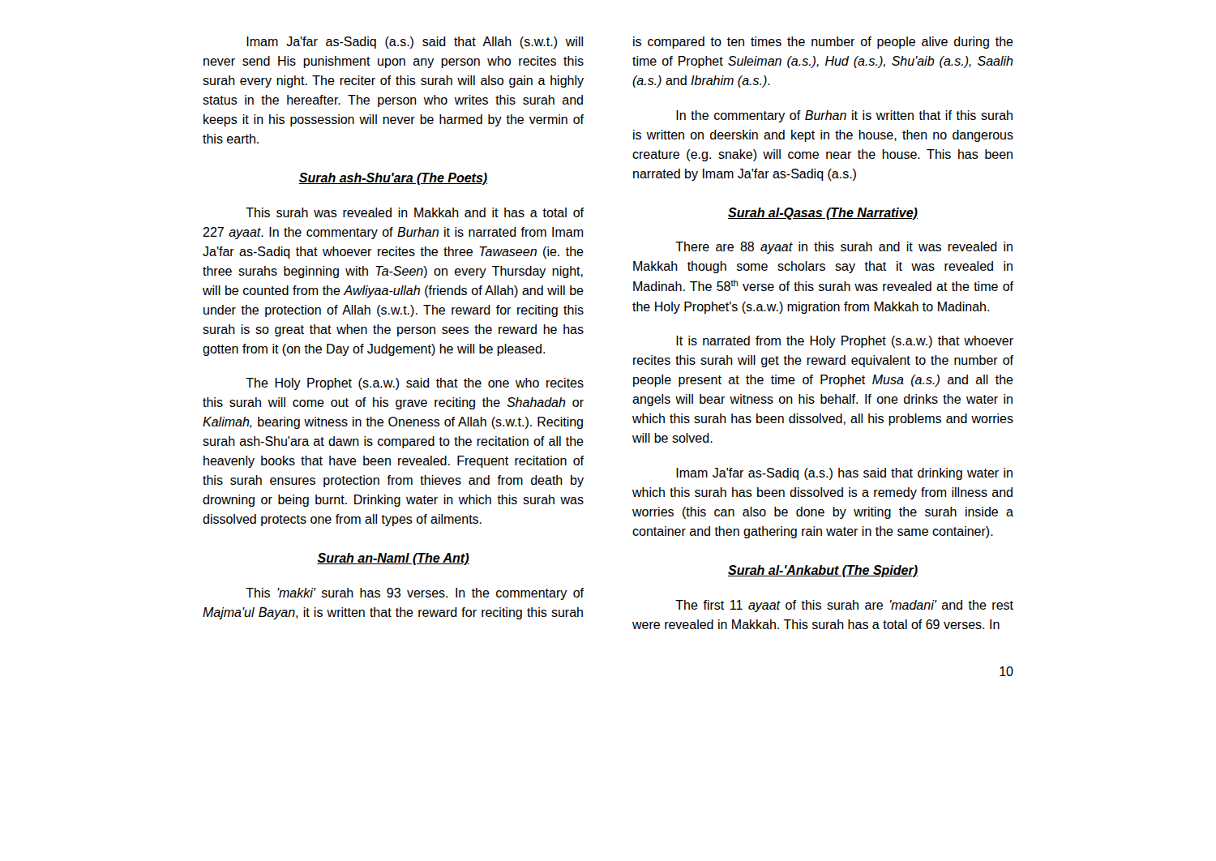Imam Ja'far as-Sadiq (a.s.) said that Allah (s.w.t.) will never send His punishment upon any person who recites this surah every night. The reciter of this surah will also gain a highly status in the hereafter. The person who writes this surah and keeps it in his possession will never be harmed by the vermin of this earth.
Surah ash-Shu'ara (The Poets)
This surah was revealed in Makkah and it has a total of 227 ayaat. In the commentary of Burhan it is narrated from Imam Ja'far as-Sadiq that whoever recites the three Tawaseen (ie. the three surahs beginning with Ta-Seen) on every Thursday night, will be counted from the Awliyaa-ullah (friends of Allah) and will be under the protection of Allah (s.w.t.). The reward for reciting this surah is so great that when the person sees the reward he has gotten from it (on the Day of Judgement) he will be pleased.
The Holy Prophet (s.a.w.) said that the one who recites this surah will come out of his grave reciting the Shahadah or Kalimah, bearing witness in the Oneness of Allah (s.w.t.). Reciting surah ash-Shu'ara at dawn is compared to the recitation of all the heavenly books that have been revealed. Frequent recitation of this surah ensures protection from thieves and from death by drowning or being burnt. Drinking water in which this surah was dissolved protects one from all types of ailments.
Surah an-Naml (The Ant)
This 'makki' surah has 93 verses. In the commentary of Majma'ul Bayan, it is written that the reward for reciting this surah is compared to ten times the number of people alive during the time of Prophet Suleiman (a.s.), Hud (a.s.), Shu'aib (a.s.), Saalih (a.s.) and Ibrahim (a.s.).
In the commentary of Burhan it is written that if this surah is written on deerskin and kept in the house, then no dangerous creature (e.g. snake) will come near the house. This has been narrated by Imam Ja'far as-Sadiq (a.s.)
Surah al-Qasas (The Narrative)
There are 88 ayaat in this surah and it was revealed in Makkah though some scholars say that it was revealed in Madinah. The 58th verse of this surah was revealed at the time of the Holy Prophet's (s.a.w.) migration from Makkah to Madinah.
It is narrated from the Holy Prophet (s.a.w.) that whoever recites this surah will get the reward equivalent to the number of people present at the time of Prophet Musa (a.s.) and all the angels will bear witness on his behalf. If one drinks the water in which this surah has been dissolved, all his problems and worries will be solved.
Imam Ja'far as-Sadiq (a.s.) has said that drinking water in which this surah has been dissolved is a remedy from illness and worries (this can also be done by writing the surah inside a container and then gathering rain water in the same container).
Surah al-'Ankabut (The Spider)
The first 11 ayaat of this surah are 'madani' and the rest were revealed in Makkah. This surah has a total of 69 verses. In
10